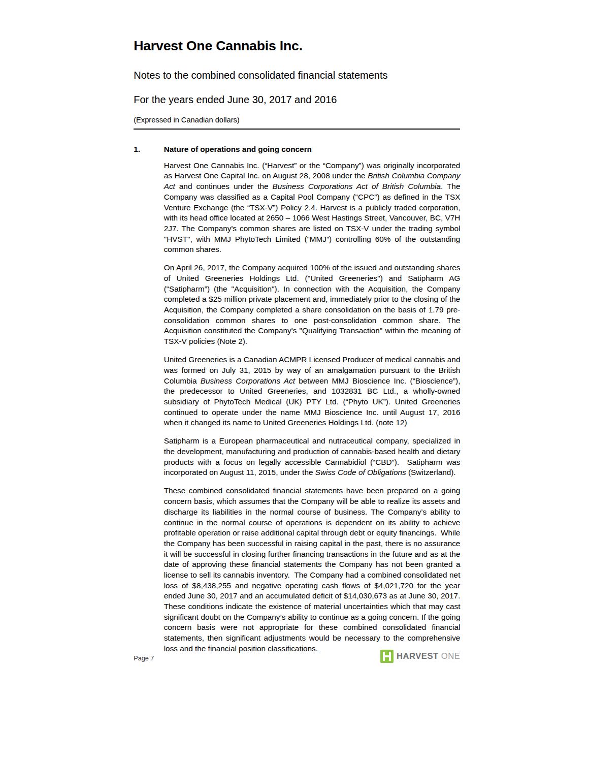Harvest One Cannabis Inc.
Notes to the combined consolidated financial statements
For the years ended June 30, 2017 and 2016
(Expressed in Canadian dollars)
1.
Nature of operations and going concern
Harvest One Cannabis Inc. (“Harvest” or the “Company”) was originally incorporated as Harvest One Capital Inc. on August 28, 2008 under the British Columbia Company Act and continues under the Business Corporations Act of British Columbia. The Company was classified as a Capital Pool Company (“CPC”) as defined in the TSX Venture Exchange (the “TSX-V”) Policy 2.4. Harvest is a publicly traded corporation, with its head office located at 2650 – 1066 West Hastings Street, Vancouver, BC, V7H 2J7. The Company's common shares are listed on TSX-V under the trading symbol "HVST", with MMJ PhytoTech Limited (“MMJ”) controlling 60% of the outstanding common shares.
On April 26, 2017, the Company acquired 100% of the issued and outstanding shares of United Greeneries Holdings Ltd. ("United Greeneries") and Satipharm AG (“Satipharm”) (the "Acquisition"). In connection with the Acquisition, the Company completed a $25 million private placement and, immediately prior to the closing of the Acquisition, the Company completed a share consolidation on the basis of 1.79 pre-consolidation common shares to one post-consolidation common share. The Acquisition constituted the Company's "Qualifying Transaction" within the meaning of TSX-V policies (Note 2).
United Greeneries is a Canadian ACMPR Licensed Producer of medical cannabis and was formed on July 31, 2015 by way of an amalgamation pursuant to the British Columbia Business Corporations Act between MMJ Bioscience Inc. (“Bioscience”), the predecessor to United Greeneries, and 1032831 BC Ltd., a wholly-owned subsidiary of PhytoTech Medical (UK) PTY Ltd. (“Phyto UK”). United Greeneries continued to operate under the name MMJ Bioscience Inc. until August 17, 2016 when it changed its name to United Greeneries Holdings Ltd. (note 12)
Satipharm is a European pharmaceutical and nutraceutical company, specialized in the development, manufacturing and production of cannabis-based health and dietary products with a focus on legally accessible Cannabidiol (“CBD”). Satipharm was incorporated on August 11, 2015, under the Swiss Code of Obligations (Switzerland).
These combined consolidated financial statements have been prepared on a going concern basis, which assumes that the Company will be able to realize its assets and discharge its liabilities in the normal course of business. The Company’s ability to continue in the normal course of operations is dependent on its ability to achieve profitable operation or raise additional capital through debt or equity financings. While the Company has been successful in raising capital in the past, there is no assurance it will be successful in closing further financing transactions in the future and as at the date of approving these financial statements the Company has not been granted a license to sell its cannabis inventory. The Company had a combined consolidated net loss of $8,438,255 and negative operating cash flows of $4,021,720 for the year ended June 30, 2017 and an accumulated deficit of $14,030,673 as at June 30, 2017. These conditions indicate the existence of material uncertainties which that may cast significant doubt on the Company’s ability to continue as a going concern. If the going concern basis were not appropriate for these combined consolidated financial statements, then significant adjustments would be necessary to the comprehensive loss and the financial position classifications.
Page 7
HARVEST ONE